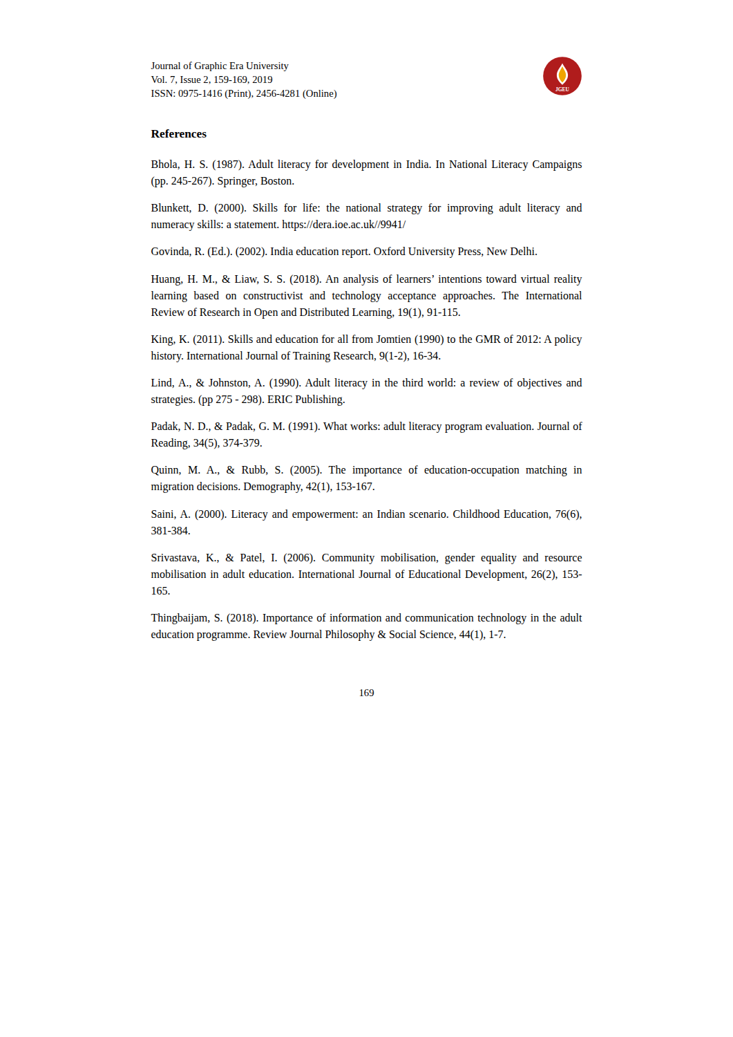JGEU
Journal of Graphic Era University
Vol. 7, Issue 2, 159-169, 2019
ISSN: 0975-1416 (Print), 2456-4281 (Online)
References
Bhola, H. S. (1987). Adult literacy for development in India. In National Literacy Campaigns (pp. 245-267). Springer, Boston.
Blunkett, D. (2000). Skills for life: the national strategy for improving adult literacy and numeracy skills: a statement. https://dera.ioe.ac.uk//9941/
Govinda, R. (Ed.). (2002). India education report. Oxford University Press, New Delhi.
Huang, H. M., & Liaw, S. S. (2018). An analysis of learners’ intentions toward virtual reality learning based on constructivist and technology acceptance approaches. The International Review of Research in Open and Distributed Learning, 19(1), 91-115.
King, K. (2011). Skills and education for all from Jomtien (1990) to the GMR of 2012: A policy history. International Journal of Training Research, 9(1-2), 16-34.
Lind, A., & Johnston, A. (1990). Adult literacy in the third world: a review of objectives and strategies. (pp 275 - 298). ERIC Publishing.
Padak, N. D., & Padak, G. M. (1991). What works: adult literacy program evaluation. Journal of Reading, 34(5), 374-379.
Quinn, M. A., & Rubb, S. (2005). The importance of education-occupation matching in migration decisions. Demography, 42(1), 153-167.
Saini, A. (2000). Literacy and empowerment: an Indian scenario. Childhood Education, 76(6), 381-384.
Srivastava, K., & Patel, I. (2006). Community mobilisation, gender equality and resource mobilisation in adult education. International Journal of Educational Development, 26(2), 153-165.
Thingbaijam, S. (2018). Importance of information and communication technology in the adult education programme. Review Journal Philosophy & Social Science, 44(1), 1-7.
169